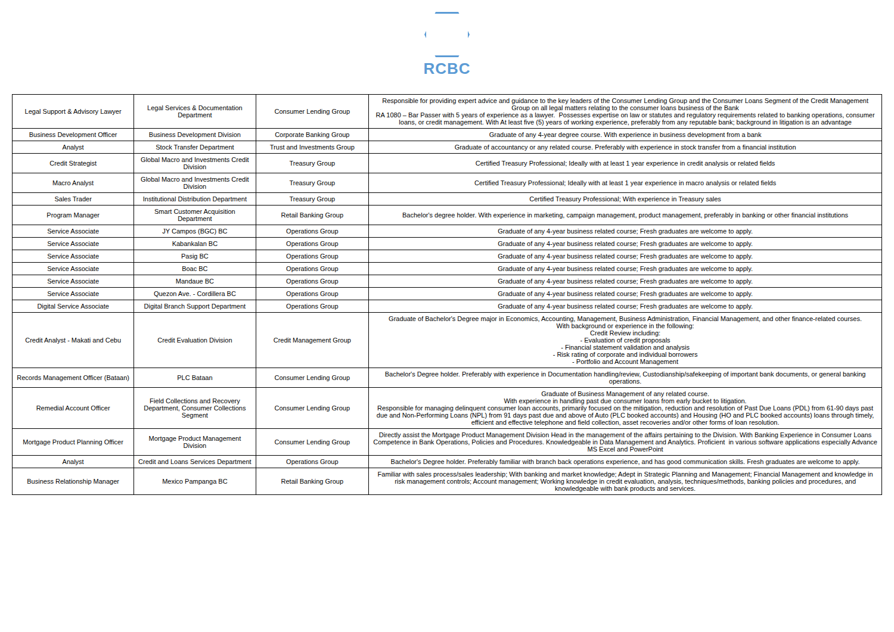RCBC
| Legal Support & Advisory Lawyer | Legal Services & Documentation Department | Consumer Lending Group | Responsible for providing expert advice and guidance to the key leaders of the Consumer Lending Group and the Consumer Loans Segment of the Credit Management Group on all legal matters relating to the consumer loans business of the Bank RA 1080 – Bar Passer with 5 years of experience as a lawyer. Possesses expertise on law or statutes and regulatory requirements related to banking operations, consumer loans, or credit management. With At least five (5) years of working experience, preferably from any reputable bank; background in litigation is an advantage |
| Business Development Officer | Business Development Division | Corporate Banking Group | Graduate of any 4-year degree course. With experience in business development from a bank |
| Analyst | Stock Transfer Department | Trust and Investments Group | Graduate of accountancy or any related course. Preferably with experience in stock transfer from a financial institution |
| Credit Strategist | Global Macro and Investments Credit Division | Treasury Group | Certified Treasury Professional; Ideally with at least 1 year experience in credit analysis or related fields |
| Macro Analyst | Global Macro and Investments Credit Division | Treasury Group | Certified Treasury Professional; Ideally with at least 1 year experience in macro analysis or related fields |
| Sales Trader | Institutional Distribution Department | Treasury Group | Certified Treasury Professional; With experience in Treasury sales |
| Program Manager | Smart Customer Acquisition Department | Retail Banking Group | Bachelor's degree holder. With experience in marketing, campaign management, product management, preferably in banking or other financial institutions |
| Service Associate | JY Campos (BGC) BC | Operations Group | Graduate of any 4-year business related course; Fresh graduates are welcome to apply. |
| Service Associate | Kabankalan BC | Operations Group | Graduate of any 4-year business related course; Fresh graduates are welcome to apply. |
| Service Associate | Pasig BC | Operations Group | Graduate of any 4-year business related course; Fresh graduates are welcome to apply. |
| Service Associate | Boac BC | Operations Group | Graduate of any 4-year business related course; Fresh graduates are welcome to apply. |
| Service Associate | Mandaue BC | Operations Group | Graduate of any 4-year business related course; Fresh graduates are welcome to apply. |
| Service Associate | Quezon Ave. - Cordillera BC | Operations Group | Graduate of any 4-year business related course; Fresh graduates are welcome to apply. |
| Digital Service Associate | Digital Branch Support Department | Operations Group | Graduate of any 4-year business related course; Fresh graduates are welcome to apply. |
| Credit Analyst - Makati and Cebu | Credit Evaluation Division | Credit Management Group | Graduate of Bachelor's Degree major in Economics, Accounting, Management, Business Administration, Financial Management, and other finance-related courses. With background or experience in the following: Credit Review including: - Evaluation of credit proposals - Financial statement validation and analysis - Risk rating of corporate and individual borrowers - Portfolio and Account Management |
| Records Management Officer (Bataan) | PLC Bataan | Consumer Lending Group | Bachelor's Degree holder. Preferably with experience in Documentation handling/review, Custodianship/safekeeping of important bank documents, or general banking operations. |
| Remedial Account Officer | Field Collections and Recovery Department, Consumer Collections Segment | Consumer Lending Group | Graduate of Business Management of any related course. With experience in handling past due consumer loans from early bucket to litigation. Responsible for managing delinquent consumer loan accounts, primarily focused on the mitigation, reduction and resolution of Past Due Loans (PDL) from 61-90 days past due and Non-Performing Loans (NPL) from 91 days past due and above of Auto (PLC booked accounts) and Housing (HO and PLC booked accounts) loans through timely, efficient and effective telephone and field collection, asset recoveries and/or other forms of loan resolution. |
| Mortgage Product Planning Officer | Mortgage Product Management Division | Consumer Lending Group | Directly assist the Mortgage Product Management Division Head in the management of the affairs pertaining to the Division. With Banking Experience in Consumer Loans Competence in Bank Operations, Policies and Procedures. Knowledgeable in Data Management and Analytics. Proficient in various software applications especially Advance MS Excel and PowerPoint |
| Analyst | Credit and Loans Services Department | Operations Group | Bachelor's Degree holder. Preferably familiar with branch back operations experience, and has good communication skills. Fresh graduates are welcome to apply. |
| Business Relationship Manager | Mexico Pampanga BC | Retail Banking Group | Familiar with sales process/sales leadership; With banking and market knowledge; Adept in Strategic Planning and Management; Financial Management and knowledge in risk management controls; Account management; Working knowledge in credit evaluation, analysis, techniques/methods, banking policies and procedures, and knowledgeable with bank products and services. |